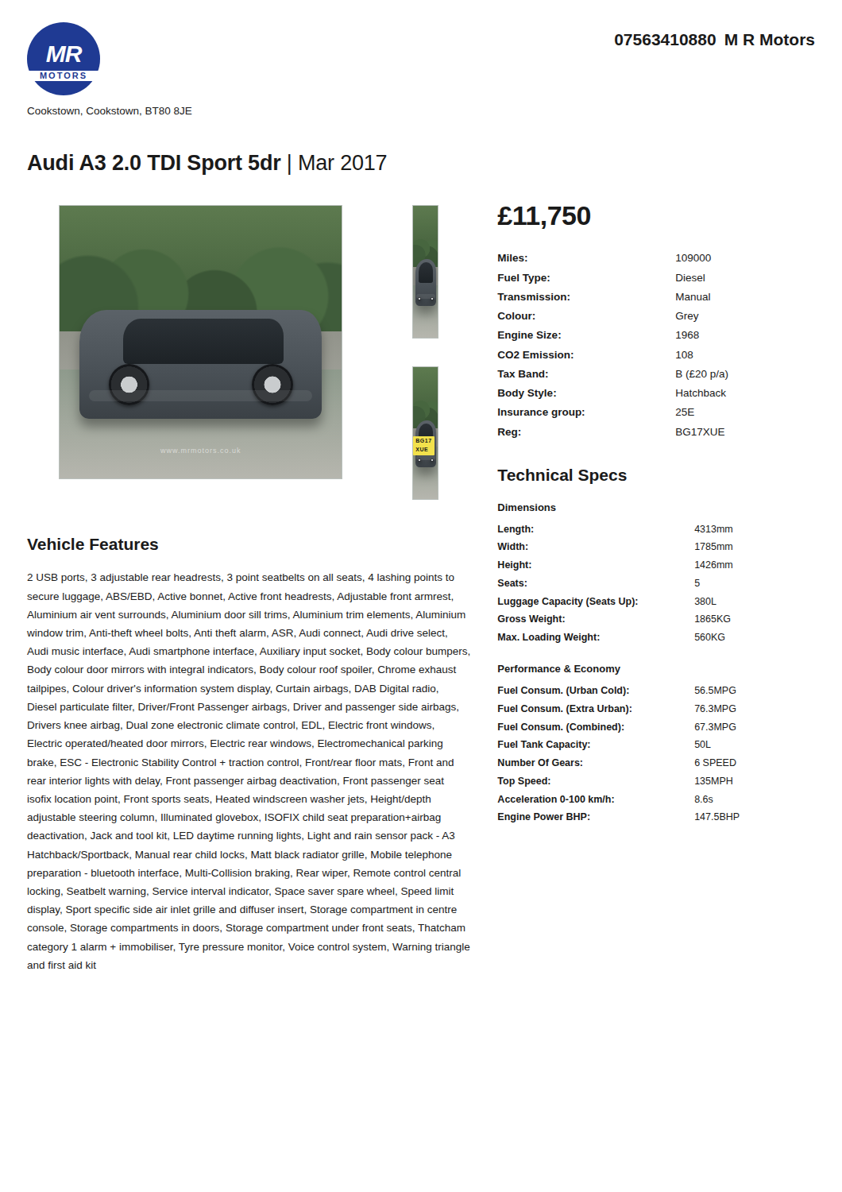MR Motors
07563410880 M R Motors
Cookstown, Cookstown, BT80 8JE
Audi A3 2.0 TDI Sport 5dr | Mar 2017
www.mrmotors.co.uk
BG17 XUE
Vehicle Features
2 USB ports, 3 adjustable rear headrests, 3 point seatbelts on all seats, 4 lashing points to secure luggage, ABS/EBD, Active bonnet, Active front headrests, Adjustable front armrest, Aluminium air vent surrounds, Aluminium door sill trims, Aluminium trim elements, Aluminium window trim, Anti-theft wheel bolts, Anti theft alarm, ASR, Audi connect, Audi drive select, Audi music interface, Audi smartphone interface, Auxiliary input socket, Body colour bumpers, Body colour door mirrors with integral indicators, Body colour roof spoiler, Chrome exhaust tailpipes, Colour driver's information system display, Curtain airbags, DAB Digital radio, Diesel particulate filter, Driver/Front Passenger airbags, Driver and passenger side airbags, Drivers knee airbag, Dual zone electronic climate control, EDL, Electric front windows, Electric operated/heated door mirrors, Electric rear windows, Electromechanical parking brake, ESC - Electronic Stability Control + traction control, Front/rear floor mats, Front and rear interior lights with delay, Front passenger airbag deactivation, Front passenger seat isofix location point, Front sports seats, Heated windscreen washer jets, Height/depth adjustable steering column, Illuminated glovebox, ISOFIX child seat preparation+airbag deactivation, Jack and tool kit, LED daytime running lights, Light and rain sensor pack - A3 Hatchback/Sportback, Manual rear child locks, Matt black radiator grille, Mobile telephone preparation - bluetooth interface, Multi-Collision braking, Rear wiper, Remote control central locking, Seatbelt warning, Service interval indicator, Space saver spare wheel, Speed limit display, Sport specific side air inlet grille and diffuser insert, Storage compartment in centre console, Storage compartments in doors, Storage compartment under front seats, Thatcham category 1 alarm + immobiliser, Tyre pressure monitor, Voice control system, Warning triangle and first aid kit
£11,750
| Miles: | 109000 |
| Fuel Type: | Diesel |
| Transmission: | Manual |
| Colour: | Grey |
| Engine Size: | 1968 |
| CO2 Emission: | 108 |
| Tax Band: | B (£20 p/a) |
| Body Style: | Hatchback |
| Insurance group: | 25E |
| Reg: | BG17XUE |
Technical Specs
Dimensions
| Length: | 4313mm |
| Width: | 1785mm |
| Height: | 1426mm |
| Seats: | 5 |
| Luggage Capacity (Seats Up): | 380L |
| Gross Weight: | 1865KG |
| Max. Loading Weight: | 560KG |
Performance & Economy
| Fuel Consum. (Urban Cold): | 56.5MPG |
| Fuel Consum. (Extra Urban): | 76.3MPG |
| Fuel Consum. (Combined): | 67.3MPG |
| Fuel Tank Capacity: | 50L |
| Number Of Gears: | 6 SPEED |
| Top Speed: | 135MPH |
| Acceleration 0-100 km/h: | 8.6s |
| Engine Power BHP: | 147.5BHP |